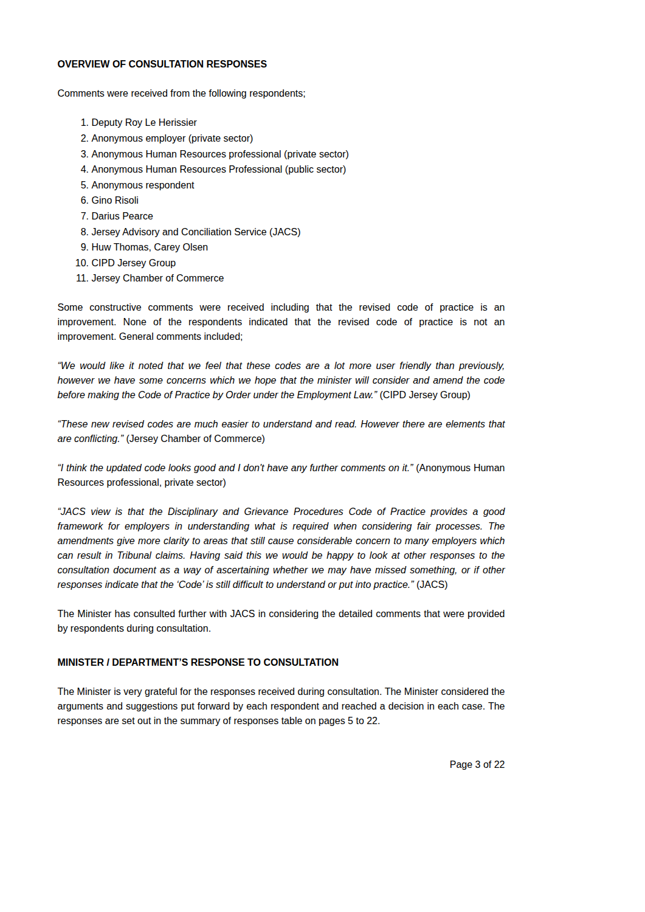OVERVIEW OF CONSULTATION RESPONSES
Comments were received from the following respondents;
Deputy Roy Le Herissier
Anonymous employer (private sector)
Anonymous Human Resources professional (private sector)
Anonymous Human Resources Professional (public sector)
Anonymous respondent
Gino Risoli
Darius Pearce
Jersey Advisory and Conciliation Service (JACS)
Huw Thomas, Carey Olsen
CIPD Jersey Group
Jersey Chamber of Commerce
Some constructive comments were received including that the revised code of practice is an improvement. None of the respondents indicated that the revised code of practice is not an improvement. General comments included;
“We would like it noted that we feel that these codes are a lot more user friendly than previously, however we have some concerns which we hope that the minister will consider and amend the code before making the Code of Practice by Order under the Employment Law.” (CIPD Jersey Group)
“These new revised codes are much easier to understand and read. However there are elements that are conflicting.” (Jersey Chamber of Commerce)
“I think the updated code looks good and I don't have any further comments on it.” (Anonymous Human Resources professional, private sector)
“JACS view is that the Disciplinary and Grievance Procedures Code of Practice provides a good framework for employers in understanding what is required when considering fair processes. The amendments give more clarity to areas that still cause considerable concern to many employers which can result in Tribunal claims. Having said this we would be happy to look at other responses to the consultation document as a way of ascertaining whether we may have missed something, or if other responses indicate that the ‘Code’ is still difficult to understand or put into practice.” (JACS)
The Minister has consulted further with JACS in considering the detailed comments that were provided by respondents during consultation.
MINISTER / DEPARTMENT’S RESPONSE TO CONSULTATION
The Minister is very grateful for the responses received during consultation. The Minister considered the arguments and suggestions put forward by each respondent and reached a decision in each case. The responses are set out in the summary of responses table on pages 5 to 22.
Page 3 of 22